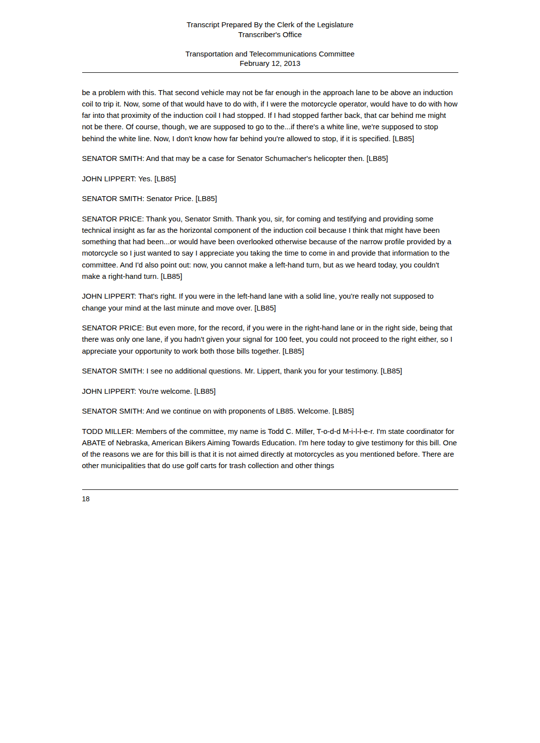Transcript Prepared By the Clerk of the Legislature
Transcriber's Office
Transportation and Telecommunications Committee
February 12, 2013
be a problem with this. That second vehicle may not be far enough in the approach lane to be above an induction coil to trip it. Now, some of that would have to do with, if I were the motorcycle operator, would have to do with how far into that proximity of the induction coil I had stopped. If I had stopped farther back, that car behind me might not be there. Of course, though, we are supposed to go to the...if there's a white line, we're supposed to stop behind the white line. Now, I don't know how far behind you're allowed to stop, if it is specified. [LB85]
SENATOR SMITH: And that may be a case for Senator Schumacher's helicopter then. [LB85]
JOHN LIPPERT: Yes. [LB85]
SENATOR SMITH: Senator Price. [LB85]
SENATOR PRICE: Thank you, Senator Smith. Thank you, sir, for coming and testifying and providing some technical insight as far as the horizontal component of the induction coil because I think that might have been something that had been...or would have been overlooked otherwise because of the narrow profile provided by a motorcycle so I just wanted to say I appreciate you taking the time to come in and provide that information to the committee. And I'd also point out: now, you cannot make a left-hand turn, but as we heard today, you couldn't make a right-hand turn. [LB85]
JOHN LIPPERT: That's right. If you were in the left-hand lane with a solid line, you're really not supposed to change your mind at the last minute and move over. [LB85]
SENATOR PRICE: But even more, for the record, if you were in the right-hand lane or in the right side, being that there was only one lane, if you hadn't given your signal for 100 feet, you could not proceed to the right either, so I appreciate your opportunity to work both those bills together. [LB85]
SENATOR SMITH: I see no additional questions. Mr. Lippert, thank you for your testimony. [LB85]
JOHN LIPPERT: You're welcome. [LB85]
SENATOR SMITH: And we continue on with proponents of LB85. Welcome. [LB85]
TODD MILLER: Members of the committee, my name is Todd C. Miller, T-o-d-d M-i-l-l-e-r. I'm state coordinator for ABATE of Nebraska, American Bikers Aiming Towards Education. I'm here today to give testimony for this bill. One of the reasons we are for this bill is that it is not aimed directly at motorcycles as you mentioned before. There are other municipalities that do use golf carts for trash collection and other things
18